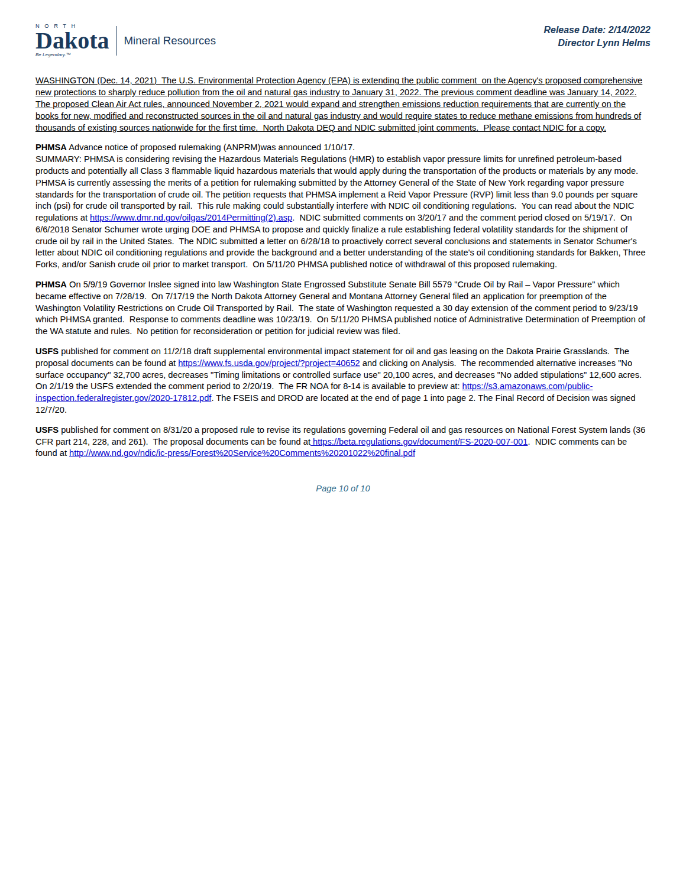N O R T H
Dakota
Be Legendary.™
Mineral Resources
Release Date: 2/14/2022
Director Lynn Helms
WASHINGTON (Dec. 14, 2021) The U.S. Environmental Protection Agency (EPA) is extending the public comment on the Agency's proposed comprehensive new protections to sharply reduce pollution from the oil and natural gas industry to January 31, 2022. The previous comment deadline was January 14, 2022.
The proposed Clean Air Act rules, announced November 2, 2021 would expand and strengthen emissions reduction requirements that are currently on the books for new, modified and reconstructed sources in the oil and natural gas industry and would require states to reduce methane emissions from hundreds of thousands of existing sources nationwide for the first time. North Dakota DEQ and NDIC submitted joint comments. Please contact NDIC for a copy.
PHMSA Advance notice of proposed rulemaking (ANPRM)was announced 1/10/17.
SUMMARY: PHMSA is considering revising the Hazardous Materials Regulations (HMR) to establish vapor pressure limits for unrefined petroleum-based products and potentially all Class 3 flammable liquid hazardous materials that would apply during the transportation of the products or materials by any mode. PHMSA is currently assessing the merits of a petition for rulemaking submitted by the Attorney General of the State of New York regarding vapor pressure standards for the transportation of crude oil. The petition requests that PHMSA implement a Reid Vapor Pressure (RVP) limit less than 9.0 pounds per square inch (psi) for crude oil transported by rail. This rule making could substantially interfere with NDIC oil conditioning regulations. You can read about the NDIC regulations at https://www.dmr.nd.gov/oilgas/2014Permitting(2).asp. NDIC submitted comments on 3/20/17 and the comment period closed on 5/19/17. On 6/6/2018 Senator Schumer wrote urging DOE and PHMSA to propose and quickly finalize a rule establishing federal volatility standards for the shipment of crude oil by rail in the United States. The NDIC submitted a letter on 6/28/18 to proactively correct several conclusions and statements in Senator Schumer's letter about NDIC oil conditioning regulations and provide the background and a better understanding of the state's oil conditioning standards for Bakken, Three Forks, and/or Sanish crude oil prior to market transport. On 5/11/20 PHMSA published notice of withdrawal of this proposed rulemaking.
PHMSA On 5/9/19 Governor Inslee signed into law Washington State Engrossed Substitute Senate Bill 5579 "Crude Oil by Rail – Vapor Pressure" which became effective on 7/28/19. On 7/17/19 the North Dakota Attorney General and Montana Attorney General filed an application for preemption of the Washington Volatility Restrictions on Crude Oil Transported by Rail. The state of Washington requested a 30 day extension of the comment period to 9/23/19 which PHMSA granted. Response to comments deadline was 10/23/19. On 5/11/20 PHMSA published notice of Administrative Determination of Preemption of the WA statute and rules. No petition for reconsideration or petition for judicial review was filed.
USFS published for comment on 11/2/18 draft supplemental environmental impact statement for oil and gas leasing on the Dakota Prairie Grasslands. The proposal documents can be found at https://www.fs.usda.gov/project/?project=40652 and clicking on Analysis. The recommended alternative increases "No surface occupancy" 32,700 acres, decreases "Timing limitations or controlled surface use" 20,100 acres, and decreases "No added stipulations" 12,600 acres. On 2/1/19 the USFS extended the comment period to 2/20/19. The FR NOA for 8-14 is available to preview at: https://s3.amazonaws.com/public-inspection.federalregister.gov/2020-17812.pdf. The FSEIS and DROD are located at the end of page 1 into page 2. The Final Record of Decision was signed 12/7/20.
USFS published for comment on 8/31/20 a proposed rule to revise its regulations governing Federal oil and gas resources on National Forest System lands (36 CFR part 214, 228, and 261). The proposal documents can be found at https://beta.regulations.gov/document/FS-2020-007-001. NDIC comments can be found at http://www.nd.gov/ndic/ic-press/Forest%20Service%20Comments%20201022%20final.pdf
Page 10 of 10